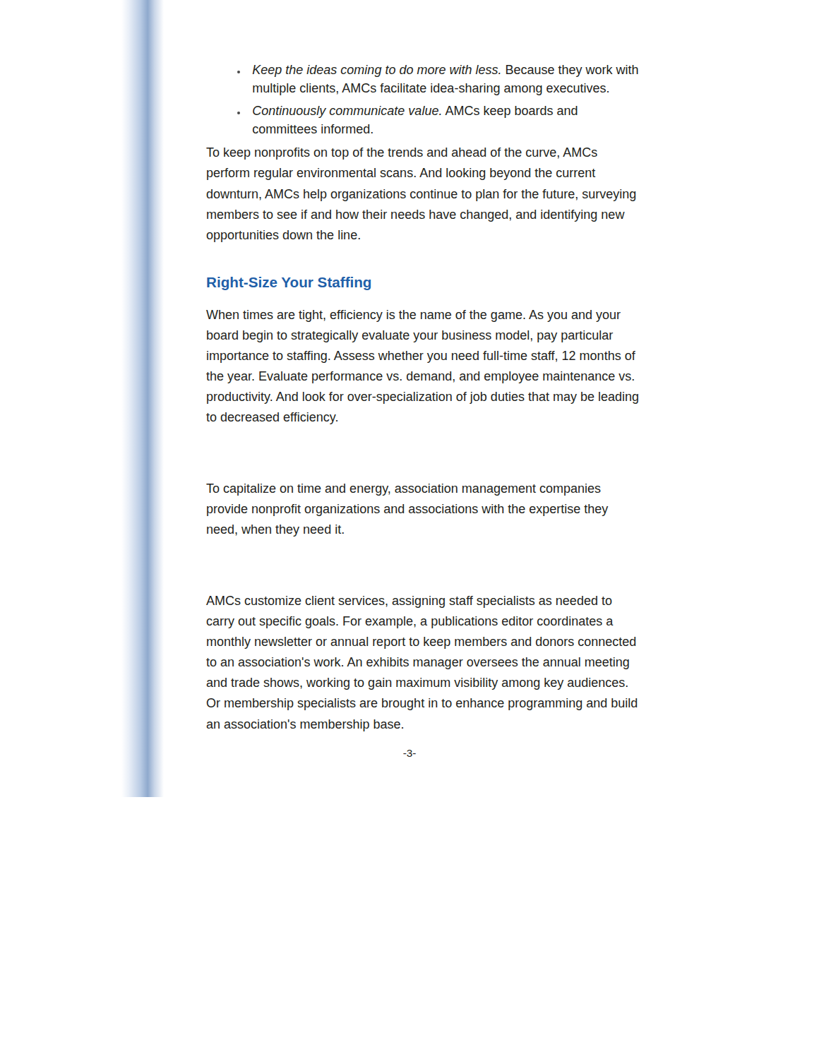Keep the ideas coming to do more with less. Because they work with multiple clients, AMCs facilitate idea-sharing among executives.
Continuously communicate value. AMCs keep boards and committees informed.
To keep nonprofits on top of the trends and ahead of the curve, AMCs perform regular environmental scans. And looking beyond the current downturn, AMCs help organizations continue to plan for the future, surveying members to see if and how their needs have changed, and identifying new opportunities down the line.
Right-Size Your Staffing
When times are tight, efficiency is the name of the game. As you and your board begin to strategically evaluate your business model, pay particular importance to staffing. Assess whether you need full-time staff, 12 months of the year. Evaluate performance vs. demand, and employee maintenance vs. productivity. And look for over-specialization of job duties that may be leading to decreased efficiency.
To capitalize on time and energy, association management companies provide nonprofit organizations and associations with the expertise they need, when they need it.
AMCs customize client services, assigning staff specialists as needed to carry out specific goals. For example, a publications editor coordinates a monthly newsletter or annual report to keep members and donors connected to an association's work. An exhibits manager oversees the annual meeting and trade shows, working to gain maximum visibility among key audiences. Or membership specialists are brought in to enhance programming and build an association's membership base.
-3-